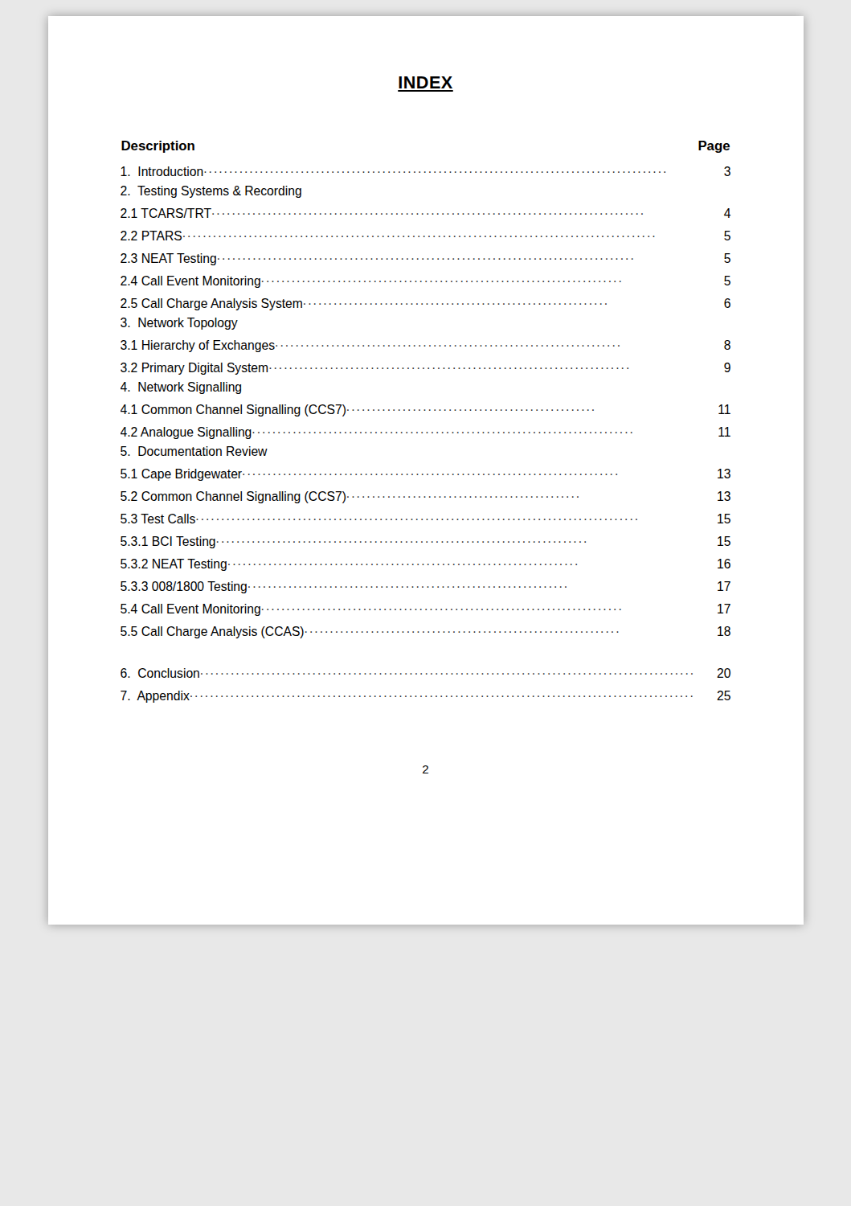INDEX
| Description | Page |
| --- | --- |
| 1. Introduction ........................................................................................... | 3 |
| 2. Testing Systems & Recording | |
| 2.1 TCARS/TRT ..................................................................................... | 4 |
| 2.2 PTARS ............................................................................................. | 5 |
| 2.3 NEAT Testing .................................................................................. | 5 |
| 2.4 Call Event Monitoring ....................................................................... | 5 |
| 2.5 Call Charge Analysis System ............................................................ | 6 |
| 3. Network Topology | |
| 3.1 Hierarchy of Exchanges .................................................................... | 8 |
| 3.2 Primary Digital System ....................................................................... | 9 |
| 4. Network Signalling | |
| 4.1 Common Channel Signalling (CCS7) ................................................. | 11 |
| 4.2 Analogue Signalling ........................................................................... | 11 |
| 5. Documentation Review | |
| 5.1 Cape Bridgewater .......................................................................... | 13 |
| 5.2 Common Channel Signalling (CCS7) .............................................. | 13 |
| 5.3 Test Calls ....................................................................................... | 15 |
| 5.3.1 BCI Testing ......................................................................... | 15 |
| 5.3.2 NEAT Testing ..................................................................... | 16 |
| 5.3.3 008/1800 Testing ............................................................... | 17 |
| 5.4 Call Event Monitoring ....................................................................... | 17 |
| 5.5 Call Charge Analysis (CCAS) .............................................................. | 18 |
| 6. Conclusion ................................................................................................. | 20 |
| 7. Appendix ................................................................................................... | 25 |
2